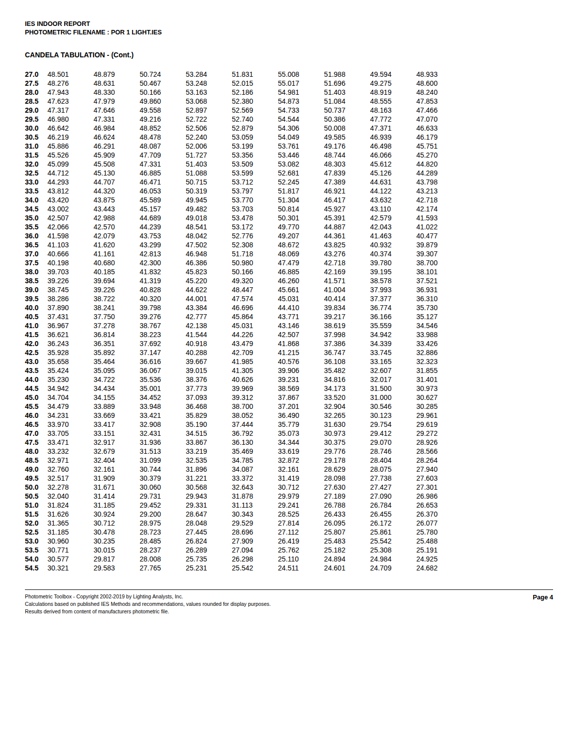IES INDOOR REPORT
PHOTOMETRIC FILENAME : POR 1 LIGHT.IES
CANDELA TABULATION - (Cont.)
| 27.0 | 48.501 | 48.879 | 50.724 | 53.284 | 51.831 | 55.008 | 51.988 | 49.594 | 48.933 |
| 27.5 | 48.276 | 48.631 | 50.467 | 53.248 | 52.015 | 55.017 | 51.696 | 49.275 | 48.600 |
| 28.0 | 47.943 | 48.330 | 50.166 | 53.163 | 52.186 | 54.981 | 51.403 | 48.919 | 48.240 |
| 28.5 | 47.623 | 47.979 | 49.860 | 53.068 | 52.380 | 54.873 | 51.084 | 48.555 | 47.853 |
| 29.0 | 47.317 | 47.646 | 49.558 | 52.897 | 52.569 | 54.733 | 50.737 | 48.163 | 47.466 |
| 29.5 | 46.980 | 47.331 | 49.216 | 52.722 | 52.740 | 54.544 | 50.386 | 47.772 | 47.070 |
| 30.0 | 46.642 | 46.984 | 48.852 | 52.506 | 52.879 | 54.306 | 50.008 | 47.371 | 46.633 |
| 30.5 | 46.219 | 46.624 | 48.478 | 52.240 | 53.059 | 54.049 | 49.585 | 46.939 | 46.179 |
| 31.0 | 45.886 | 46.291 | 48.087 | 52.006 | 53.199 | 53.761 | 49.176 | 46.498 | 45.751 |
| 31.5 | 45.526 | 45.909 | 47.709 | 51.727 | 53.356 | 53.446 | 48.744 | 46.066 | 45.270 |
| 32.0 | 45.099 | 45.508 | 47.331 | 51.403 | 53.509 | 53.082 | 48.303 | 45.612 | 44.820 |
| 32.5 | 44.712 | 45.130 | 46.885 | 51.088 | 53.599 | 52.681 | 47.839 | 45.126 | 44.289 |
| 33.0 | 44.293 | 44.707 | 46.471 | 50.715 | 53.712 | 52.245 | 47.389 | 44.631 | 43.798 |
| 33.5 | 43.812 | 44.320 | 46.053 | 50.319 | 53.797 | 51.817 | 46.921 | 44.122 | 43.213 |
| 34.0 | 43.420 | 43.875 | 45.589 | 49.945 | 53.770 | 51.304 | 46.417 | 43.632 | 42.718 |
| 34.5 | 43.002 | 43.443 | 45.157 | 49.482 | 53.703 | 50.814 | 45.927 | 43.110 | 42.174 |
| 35.0 | 42.507 | 42.988 | 44.689 | 49.018 | 53.478 | 50.301 | 45.391 | 42.579 | 41.593 |
| 35.5 | 42.066 | 42.570 | 44.239 | 48.541 | 53.172 | 49.770 | 44.887 | 42.043 | 41.022 |
| 36.0 | 41.598 | 42.079 | 43.753 | 48.042 | 52.776 | 49.207 | 44.361 | 41.463 | 40.477 |
| 36.5 | 41.103 | 41.620 | 43.299 | 47.502 | 52.308 | 48.672 | 43.825 | 40.932 | 39.879 |
| 37.0 | 40.666 | 41.161 | 42.813 | 46.948 | 51.718 | 48.069 | 43.276 | 40.374 | 39.307 |
| 37.5 | 40.198 | 40.680 | 42.300 | 46.386 | 50.980 | 47.479 | 42.718 | 39.780 | 38.700 |
| 38.0 | 39.703 | 40.185 | 41.832 | 45.823 | 50.166 | 46.885 | 42.169 | 39.195 | 38.101 |
| 38.5 | 39.226 | 39.694 | 41.319 | 45.220 | 49.320 | 46.260 | 41.571 | 38.578 | 37.521 |
| 39.0 | 38.745 | 39.226 | 40.828 | 44.622 | 48.447 | 45.661 | 41.004 | 37.993 | 36.931 |
| 39.5 | 38.286 | 38.722 | 40.320 | 44.001 | 47.574 | 45.031 | 40.414 | 37.377 | 36.310 |
| 40.0 | 37.890 | 38.241 | 39.798 | 43.384 | 46.696 | 44.410 | 39.834 | 36.774 | 35.730 |
| 40.5 | 37.431 | 37.750 | 39.276 | 42.777 | 45.864 | 43.771 | 39.217 | 36.166 | 35.127 |
| 41.0 | 36.967 | 37.278 | 38.767 | 42.138 | 45.031 | 43.146 | 38.619 | 35.559 | 34.546 |
| 41.5 | 36.621 | 36.814 | 38.223 | 41.544 | 44.226 | 42.507 | 37.998 | 34.942 | 33.988 |
| 42.0 | 36.243 | 36.351 | 37.692 | 40.918 | 43.479 | 41.868 | 37.386 | 34.339 | 33.426 |
| 42.5 | 35.928 | 35.892 | 37.147 | 40.288 | 42.709 | 41.215 | 36.747 | 33.745 | 32.886 |
| 43.0 | 35.658 | 35.464 | 36.616 | 39.667 | 41.985 | 40.576 | 36.108 | 33.165 | 32.323 |
| 43.5 | 35.424 | 35.095 | 36.067 | 39.015 | 41.305 | 39.906 | 35.482 | 32.607 | 31.855 |
| 44.0 | 35.230 | 34.722 | 35.536 | 38.376 | 40.626 | 39.231 | 34.816 | 32.017 | 31.401 |
| 44.5 | 34.942 | 34.434 | 35.001 | 37.773 | 39.969 | 38.569 | 34.173 | 31.500 | 30.973 |
| 45.0 | 34.704 | 34.155 | 34.452 | 37.093 | 39.312 | 37.867 | 33.520 | 31.000 | 30.627 |
| 45.5 | 34.479 | 33.889 | 33.948 | 36.468 | 38.700 | 37.201 | 32.904 | 30.546 | 30.285 |
| 46.0 | 34.231 | 33.669 | 33.421 | 35.829 | 38.052 | 36.490 | 32.265 | 30.123 | 29.961 |
| 46.5 | 33.970 | 33.417 | 32.908 | 35.190 | 37.444 | 35.779 | 31.630 | 29.754 | 29.619 |
| 47.0 | 33.705 | 33.151 | 32.431 | 34.515 | 36.792 | 35.073 | 30.973 | 29.412 | 29.272 |
| 47.5 | 33.471 | 32.917 | 31.936 | 33.867 | 36.130 | 34.344 | 30.375 | 29.070 | 28.926 |
| 48.0 | 33.232 | 32.679 | 31.513 | 33.219 | 35.469 | 33.619 | 29.776 | 28.746 | 28.566 |
| 48.5 | 32.971 | 32.404 | 31.099 | 32.535 | 34.785 | 32.872 | 29.178 | 28.404 | 28.264 |
| 49.0 | 32.760 | 32.161 | 30.744 | 31.896 | 34.087 | 32.161 | 28.629 | 28.075 | 27.940 |
| 49.5 | 32.517 | 31.909 | 30.379 | 31.221 | 33.372 | 31.419 | 28.098 | 27.738 | 27.603 |
| 50.0 | 32.278 | 31.671 | 30.060 | 30.568 | 32.643 | 30.712 | 27.630 | 27.427 | 27.301 |
| 50.5 | 32.040 | 31.414 | 29.731 | 29.943 | 31.878 | 29.979 | 27.189 | 27.090 | 26.986 |
| 51.0 | 31.824 | 31.185 | 29.452 | 29.331 | 31.113 | 29.241 | 26.788 | 26.784 | 26.653 |
| 51.5 | 31.626 | 30.924 | 29.200 | 28.647 | 30.343 | 28.525 | 26.433 | 26.455 | 26.370 |
| 52.0 | 31.365 | 30.712 | 28.975 | 28.048 | 29.529 | 27.814 | 26.095 | 26.172 | 26.077 |
| 52.5 | 31.185 | 30.478 | 28.723 | 27.445 | 28.696 | 27.112 | 25.807 | 25.861 | 25.780 |
| 53.0 | 30.960 | 30.235 | 28.485 | 26.824 | 27.909 | 26.419 | 25.483 | 25.542 | 25.488 |
| 53.5 | 30.771 | 30.015 | 28.237 | 26.289 | 27.094 | 25.762 | 25.182 | 25.308 | 25.191 |
| 54.0 | 30.577 | 29.817 | 28.008 | 25.735 | 26.298 | 25.110 | 24.894 | 24.984 | 24.925 |
| 54.5 | 30.321 | 29.583 | 27.765 | 25.231 | 25.542 | 24.511 | 24.601 | 24.709 | 24.682 |
Page 4 Photometric Toolbox - Copyright 2002-2019 by Lighting Analysts, Inc.
Calculations based on published IES Methods and recommendations, values rounded for display purposes.
Results derived from content of manufacturers photometric file.